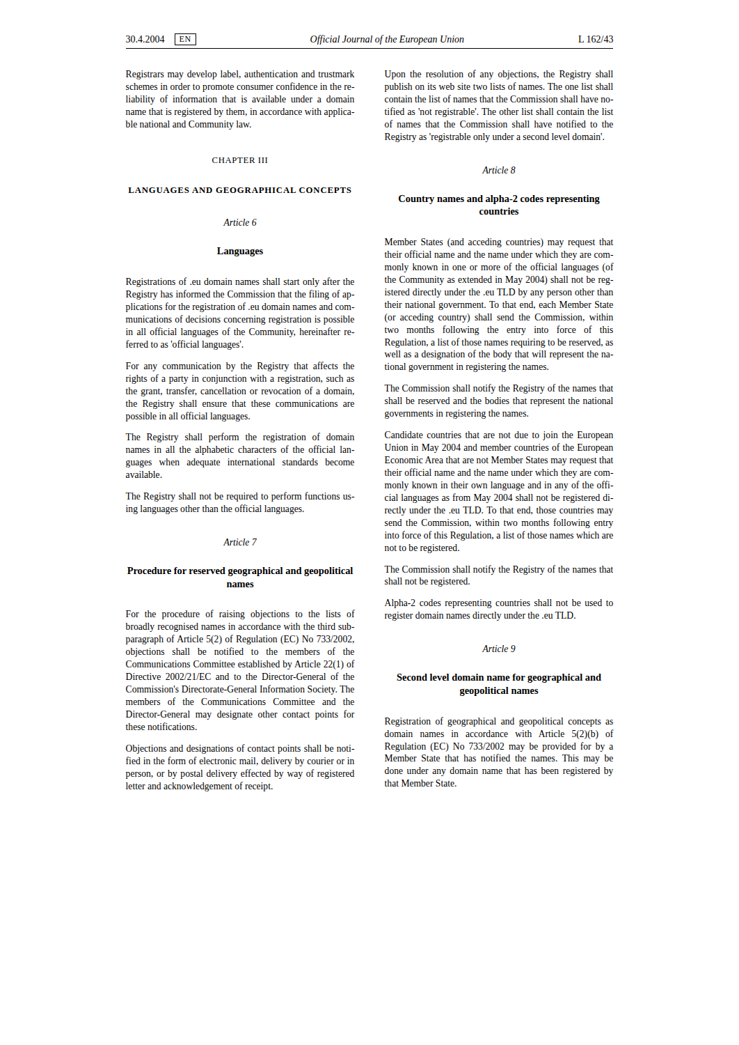30.4.2004 EN
Official Journal of the European Union
L 162/43
Registrars may develop label, authentication and trustmark schemes in order to promote consumer confidence in the reliability of information that is available under a domain name that is registered by them, in accordance with applicable national and Community law.
CHAPTER III
LANGUAGES AND GEOGRAPHICAL CONCEPTS
Article 6
Languages
Registrations of .eu domain names shall start only after the Registry has informed the Commission that the filing of applications for the registration of .eu domain names and communications of decisions concerning registration is possible in all official languages of the Community, hereinafter referred to as 'official languages'.
For any communication by the Registry that affects the rights of a party in conjunction with a registration, such as the grant, transfer, cancellation or revocation of a domain, the Registry shall ensure that these communications are possible in all official languages.
The Registry shall perform the registration of domain names in all the alphabetic characters of the official languages when adequate international standards become available.
The Registry shall not be required to perform functions using languages other than the official languages.
Article 7
Procedure for reserved geographical and geopolitical names
For the procedure of raising objections to the lists of broadly recognised names in accordance with the third subparagraph of Article 5(2) of Regulation (EC) No 733/2002, objections shall be notified to the members of the Communications Committee established by Article 22(1) of Directive 2002/21/EC and to the Director-General of the Commission's Directorate-General Information Society. The members of the Communications Committee and the Director-General may designate other contact points for these notifications.
Objections and designations of contact points shall be notified in the form of electronic mail, delivery by courier or in person, or by postal delivery effected by way of registered letter and acknowledgement of receipt.
Upon the resolution of any objections, the Registry shall publish on its web site two lists of names. The one list shall contain the list of names that the Commission shall have notified as 'not registrable'. The other list shall contain the list of names that the Commission shall have notified to the Registry as 'registrable only under a second level domain'.
Article 8
Country names and alpha-2 codes representing countries
Member States (and acceding countries) may request that their official name and the name under which they are commonly known in one or more of the official languages (of the Community as extended in May 2004) shall not be registered directly under the .eu TLD by any person other than their national government. To that end, each Member State (or acceding country) shall send the Commission, within two months following the entry into force of this Regulation, a list of those names requiring to be reserved, as well as a designation of the body that will represent the national government in registering the names.
The Commission shall notify the Registry of the names that shall be reserved and the bodies that represent the national governments in registering the names.
Candidate countries that are not due to join the European Union in May 2004 and member countries of the European Economic Area that are not Member States may request that their official name and the name under which they are commonly known in their own language and in any of the official languages as from May 2004 shall not be registered directly under the .eu TLD. To that end, those countries may send the Commission, within two months following entry into force of this Regulation, a list of those names which are not to be registered.
The Commission shall notify the Registry of the names that shall not be registered.
Alpha-2 codes representing countries shall not be used to register domain names directly under the .eu TLD.
Article 9
Second level domain name for geographical and geopolitical names
Registration of geographical and geopolitical concepts as domain names in accordance with Article 5(2)(b) of Regulation (EC) No 733/2002 may be provided for by a Member State that has notified the names. This may be done under any domain name that has been registered by that Member State.